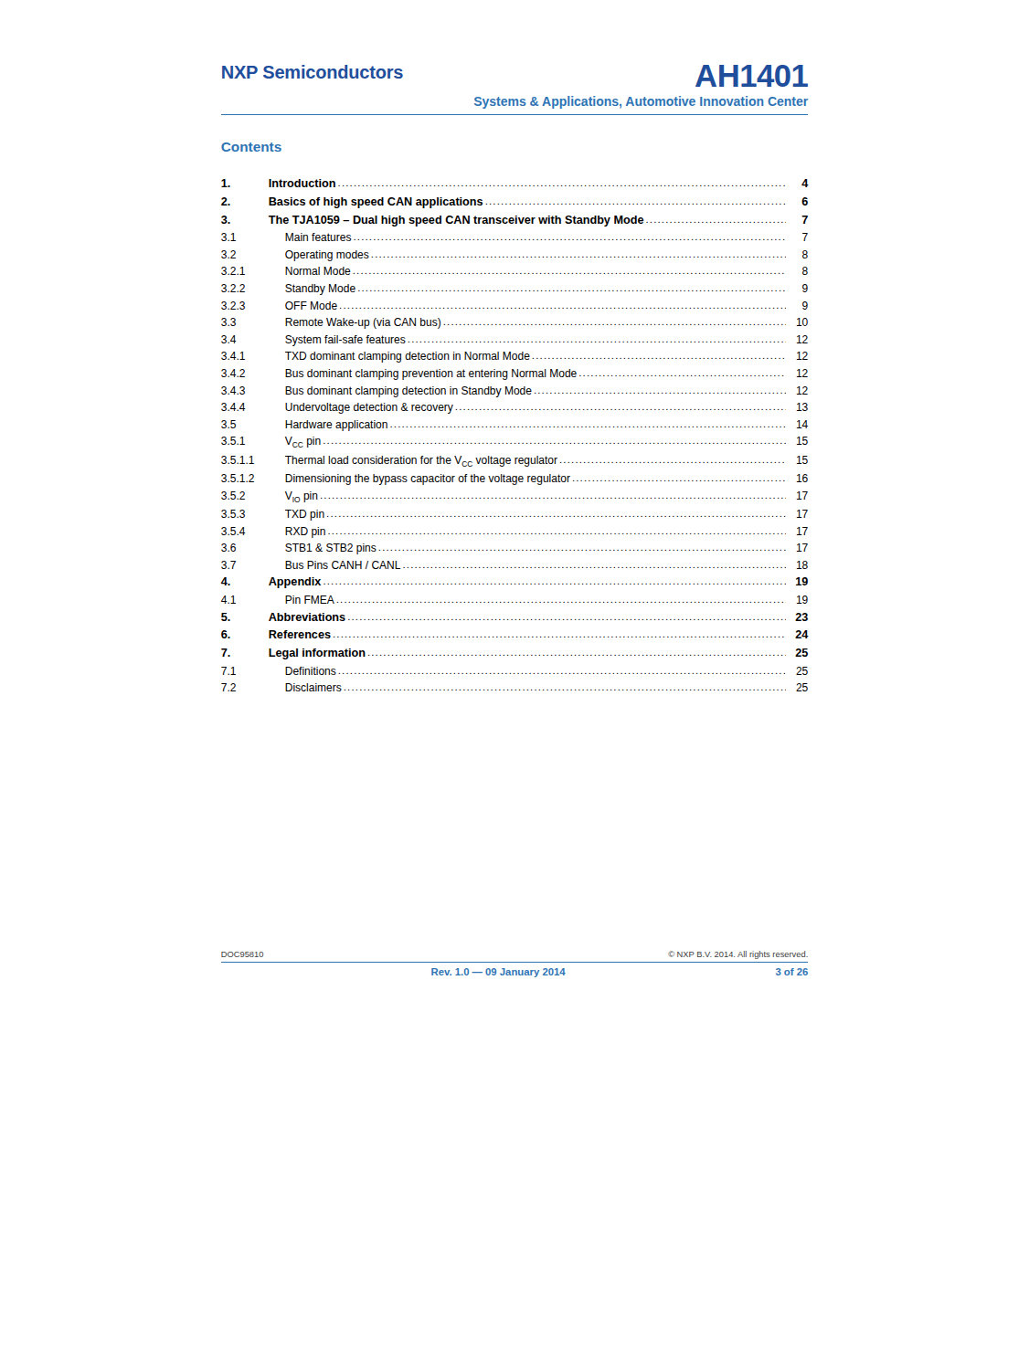NXP Semiconductors
AH1401
Systems & Applications, Automotive Innovation Center
Contents
1. Introduction .................................................................................................................................................................. 4
2. Basics of high speed CAN applications .......................................................................................................... 6
3. The TJA1059 – Dual high speed CAN transceiver with Standby Mode ............................................................. 7
3.1 Main features ................................................................................................................................................. 7
3.2 Operating modes .......................................................................................................................................... 8
3.2.1 Normal Mode ................................................................................................................................................. 8
3.2.2 Standby Mode ............................................................................................................................................... 9
3.2.3 OFF Mode ..................................................................................................................................................... 9
3.3 Remote Wake-up (via CAN bus) ....................................................................................................................... 10
3.4 System fail-safe features ................................................................................................................................. 12
3.4.1 TXD dominant clamping detection in Normal Mode ............................................................................................. 12
3.4.2 Bus dominant clamping prevention at entering Normal Mode ........................................................................... 12
3.4.3 Bus dominant clamping detection in Standby Mode ............................................................................................. 12
3.4.4 Undervoltage detection & recovery ................................................................................................................. 13
3.5 Hardware application ..................................................................................................................................... 14
3.5.1 VCC pin ......................................................................................................................................................... 15
3.5.1.1 Thermal load consideration for the VCC voltage regulator ................................................................................... 15
3.5.1.2 Dimensioning the bypass capacitor of the voltage regulator ............................................................................... 16
3.5.2 VIO pin .......................................................................................................................................................... 17
3.5.3 TXD pin ......................................................................................................................................................... 17
3.5.4 RXD pin ......................................................................................................................................................... 17
3.6 STB1 & STB2 pins ....................................................................................................................................... 17
3.7 Bus Pins CANH / CANL .................................................................................................................................. 18
4. Appendix ....................................................................................................................................................... 19
4.1 Pin FMEA ..................................................................................................................................................... 19
5. Abbreviations ............................................................................................................................................. 23
6. References ................................................................................................................................................... 24
7. Legal information ..................................................................................................................................... 25
7.1 Definitions .................................................................................................................................................... 25
7.2 Disclaimers ................................................................................................................................................... 25
DOC95810 © NXP B.V. 2014. All rights reserved.
Rev. 1.0 — 09 January 2014 3 of 26